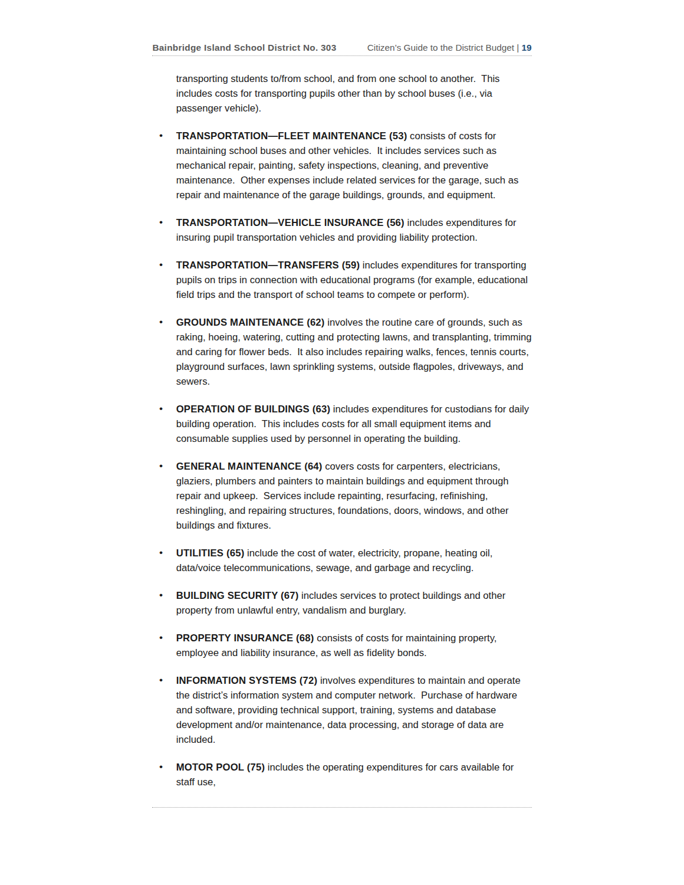Bainbridge Island School District No. 303
Citizen’s Guide to the District Budget | 19
transporting students to/from school, and from one school to another. This includes costs for transporting pupils other than by school buses (i.e., via passenger vehicle).
TRANSPORTATION—FLEET MAINTENANCE (53) consists of costs for maintaining school buses and other vehicles. It includes services such as mechanical repair, painting, safety inspections, cleaning, and preventive maintenance. Other expenses include related services for the garage, such as repair and maintenance of the garage buildings, grounds, and equipment.
TRANSPORTATION—VEHICLE INSURANCE (56) includes expenditures for insuring pupil transportation vehicles and providing liability protection.
TRANSPORTATION—TRANSFERS (59) includes expenditures for transporting pupils on trips in connection with educational programs (for example, educational field trips and the transport of school teams to compete or perform).
GROUNDS MAINTENANCE (62) involves the routine care of grounds, such as raking, hoeing, watering, cutting and protecting lawns, and transplanting, trimming and caring for flower beds. It also includes repairing walks, fences, tennis courts, playground surfaces, lawn sprinkling systems, outside flagpoles, driveways, and sewers.
OPERATION OF BUILDINGS (63) includes expenditures for custodians for daily building operation. This includes costs for all small equipment items and consumable supplies used by personnel in operating the building.
GENERAL MAINTENANCE (64) covers costs for carpenters, electricians, glaziers, plumbers and painters to maintain buildings and equipment through repair and upkeep. Services include repainting, resurfacing, refinishing, reshingling, and repairing structures, foundations, doors, windows, and other buildings and fixtures.
UTILITIES (65) include the cost of water, electricity, propane, heating oil, data/voice telecommunications, sewage, and garbage and recycling.
BUILDING SECURITY (67) includes services to protect buildings and other property from unlawful entry, vandalism and burglary.
PROPERTY INSURANCE (68) consists of costs for maintaining property, employee and liability insurance, as well as fidelity bonds.
INFORMATION SYSTEMS (72) involves expenditures to maintain and operate the district’s information system and computer network. Purchase of hardware and software, providing technical support, training, systems and database development and/or maintenance, data processing, and storage of data are included.
MOTOR POOL (75) includes the operating expenditures for cars available for staff use,